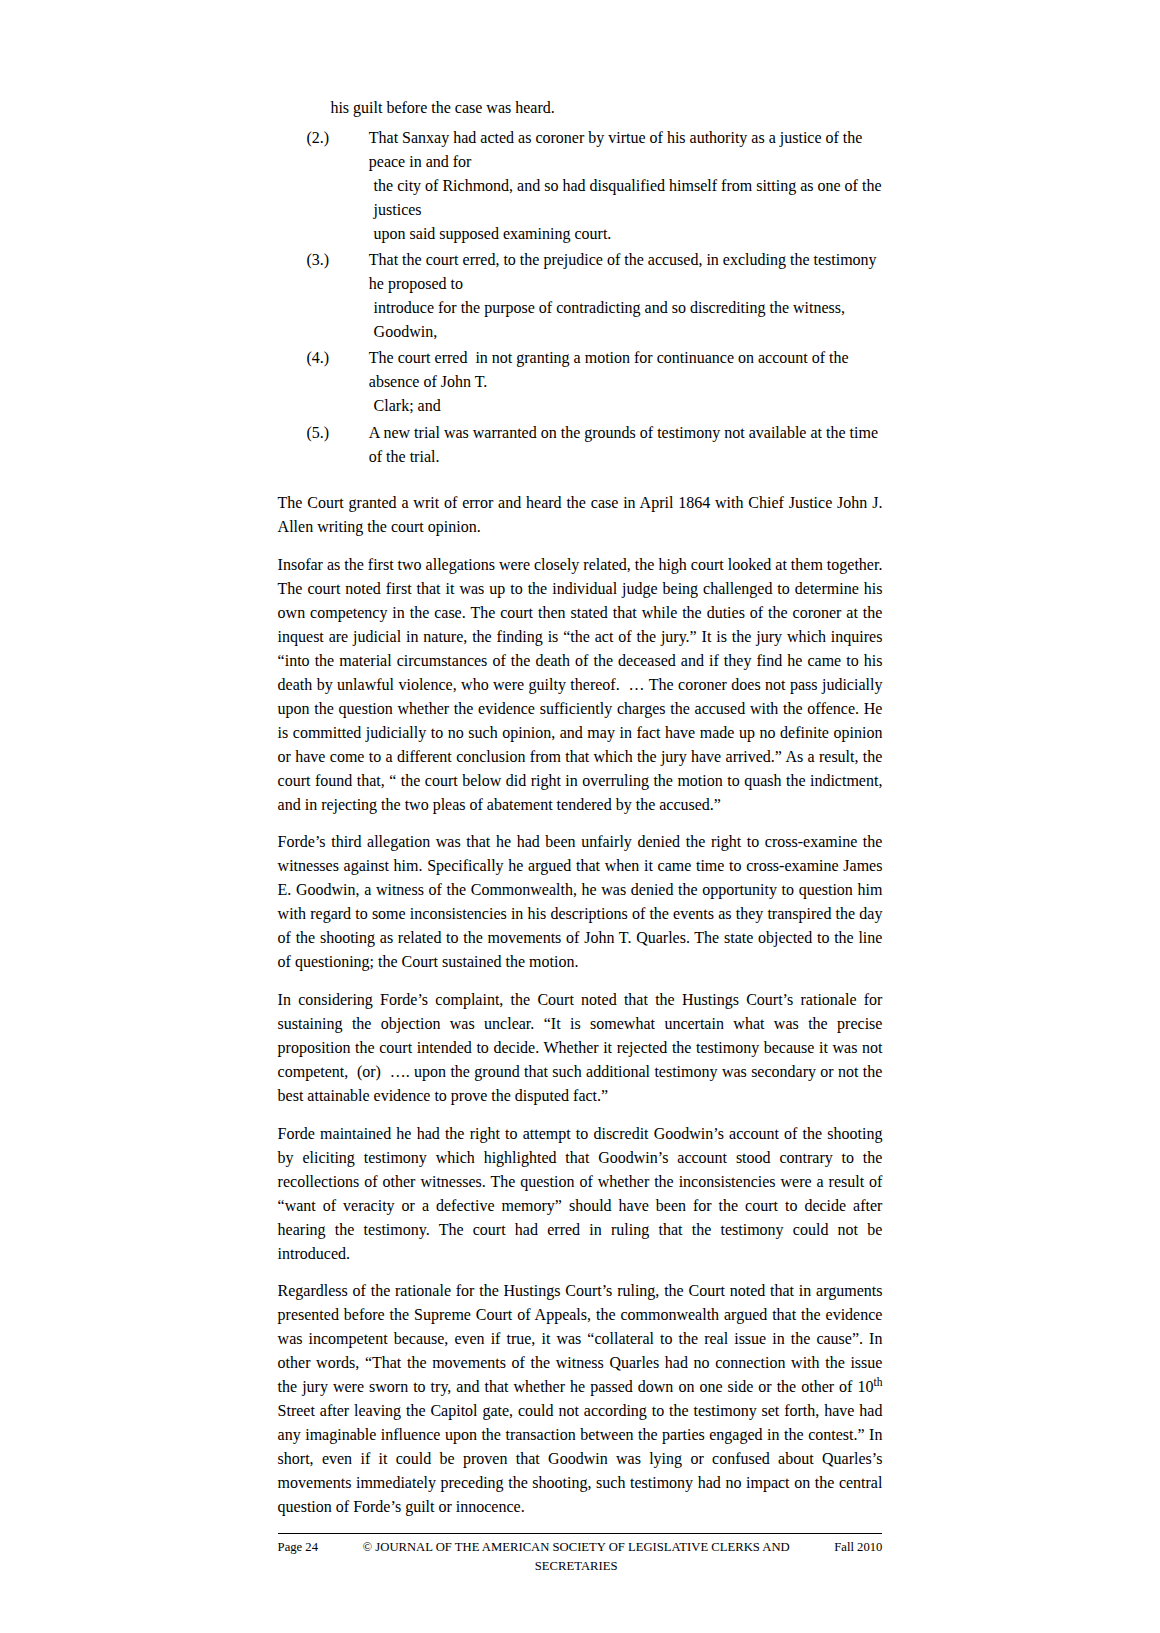his guilt before the case was heard.
(2.) That Sanxay had acted as coroner by virtue of his authority as a justice of the peace in and for the city of Richmond, and so had disqualified himself from sitting as one of the justices upon said supposed examining court.
(3.) That the court erred, to the prejudice of the accused, in excluding the testimony he proposed to introduce for the purpose of contradicting and so discrediting the witness, Goodwin,
(4.) The court erred in not granting a motion for continuance on account of the absence of John T. Clark; and
(5.) A new trial was warranted on the grounds of testimony not available at the time of the trial.
The Court granted a writ of error and heard the case in April 1864 with Chief Justice John J. Allen writing the court opinion.
Insofar as the first two allegations were closely related, the high court looked at them together. The court noted first that it was up to the individual judge being challenged to determine his own competency in the case. The court then stated that while the duties of the coroner at the inquest are judicial in nature, the finding is “the act of the jury.” It is the jury which inquires “into the material circumstances of the death of the deceased and if they find he came to his death by unlawful violence, who were guilty thereof. … The coroner does not pass judicially upon the question whether the evidence sufficiently charges the accused with the offence. He is committed judicially to no such opinion, and may in fact have made up no definite opinion or have come to a different conclusion from that which the jury have arrived.” As a result, the court found that, “ the court below did right in overruling the motion to quash the indictment, and in rejecting the two pleas of abatement tendered by the accused.”
Forde’s third allegation was that he had been unfairly denied the right to cross-examine the witnesses against him. Specifically he argued that when it came time to cross-examine James E. Goodwin, a witness of the Commonwealth, he was denied the opportunity to question him with regard to some inconsistencies in his descriptions of the events as they transpired the day of the shooting as related to the movements of John T. Quarles. The state objected to the line of questioning; the Court sustained the motion.
In considering Forde’s complaint, the Court noted that the Hustings Court’s rationale for sustaining the objection was unclear. “It is somewhat uncertain what was the precise proposition the court intended to decide. Whether it rejected the testimony because it was not competent, (or) …. upon the ground that such additional testimony was secondary or not the best attainable evidence to prove the disputed fact.”
Forde maintained he had the right to attempt to discredit Goodwin’s account of the shooting by eliciting testimony which highlighted that Goodwin’s account stood contrary to the recollections of other witnesses. The question of whether the inconsistencies were a result of “want of veracity or a defective memory” should have been for the court to decide after hearing the testimony. The court had erred in ruling that the testimony could not be introduced.
Regardless of the rationale for the Hustings Court’s ruling, the Court noted that in arguments presented before the Supreme Court of Appeals, the commonwealth argued that the evidence was incompetent because, even if true, it was “collateral to the real issue in the cause”. In other words, “That the movements of the witness Quarles had no connection with the issue the jury were sworn to try, and that whether he passed down on one side or the other of 10th Street after leaving the Capitol gate, could not according to the testimony set forth, have had any imaginable influence upon the transaction between the parties engaged in the contest.” In short, even if it could be proven that Goodwin was lying or confused about Quarles’s movements immediately preceding the shooting, such testimony had no impact on the central question of Forde’s guilt or innocence.
Page 24 © JOURNAL OF THE AMERICAN SOCIETY OF LEGISLATIVE CLERKS AND SECRETARIES Fall 2010